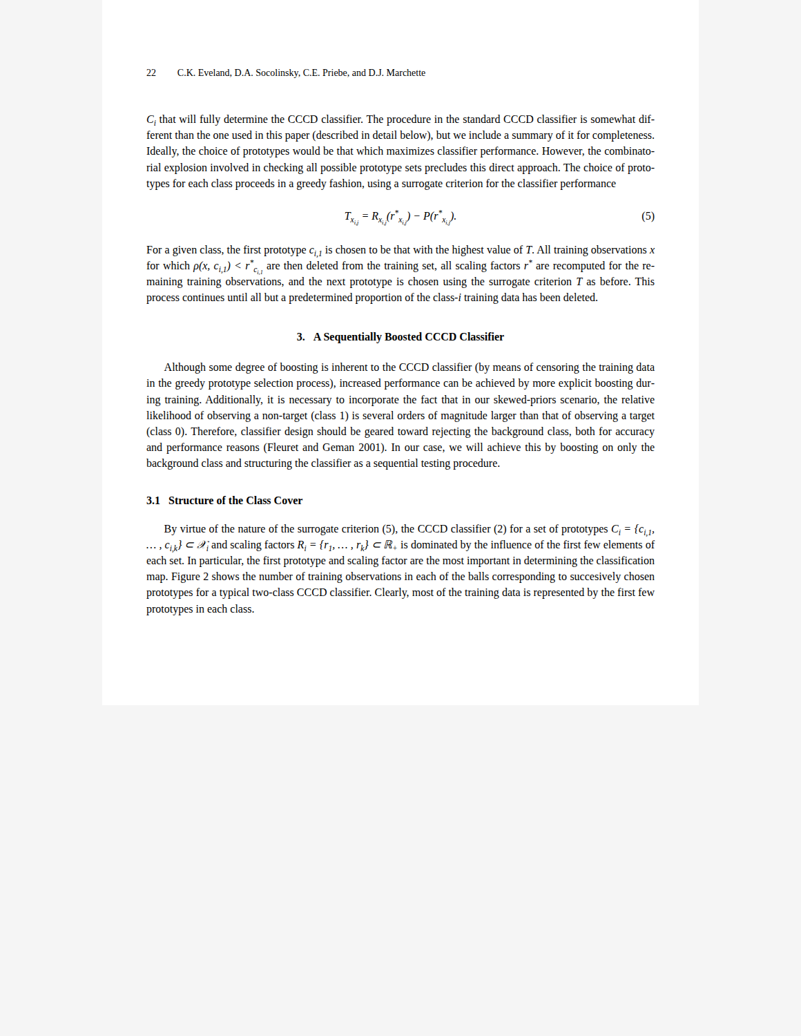22 C.K. Eveland, D.A. Socolinsky, C.E. Priebe, and D.J. Marchette
Ci that will fully determine the CCCD classifier. The procedure in the standard CCCD classifier is somewhat different than the one used in this paper (described in detail below), but we include a summary of it for completeness. Ideally, the choice of prototypes would be that which maximizes classifier performance. However, the combinatorial explosion involved in checking all possible prototype sets precludes this direct approach. The choice of prototypes for each class proceeds in a greedy fashion, using a surrogate criterion for the classifier performance
Txi,j = Rxi,j(r*xi,j) − P(r*xi,j). (5)
For a given class, the first prototype ci,1 is chosen to be that with the highest value of T. All training observations x for which ρ(x, ci,1) < r*ci,1 are then deleted from the training set, all scaling factors r* are recomputed for the remaining training observations, and the next prototype is chosen using the surrogate criterion T as before. This process continues until all but a predetermined proportion of the class-i training data has been deleted.
3. A Sequentially Boosted CCCD Classifier
Although some degree of boosting is inherent to the CCCD classifier (by means of censoring the training data in the greedy prototype selection process), increased performance can be achieved by more explicit boosting during training. Additionally, it is necessary to incorporate the fact that in our skewed-priors scenario, the relative likelihood of observing a non-target (class 1) is several orders of magnitude larger than that of observing a target (class 0). Therefore, classifier design should be geared toward rejecting the background class, both for accuracy and performance reasons (Fleuret and Geman 2001). In our case, we will achieve this by boosting on only the background class and structuring the classifier as a sequential testing procedure.
3.1 Structure of the Class Cover
By virtue of the nature of the surrogate criterion (5), the CCCD classifier (2) for a set of prototypes Ci = {ci,1, … , ci,k} ⊂ 𝒳i and scaling factors Ri = {r1, … , rk} ⊂ ℝ+ is dominated by the influence of the first few elements of each set. In particular, the first prototype and scaling factor are the most important in determining the classification map. Figure 2 shows the number of training observations in each of the balls corresponding to succesively chosen prototypes for a typical two-class CCCD classifier. Clearly, most of the training data is represented by the first few prototypes in each class.